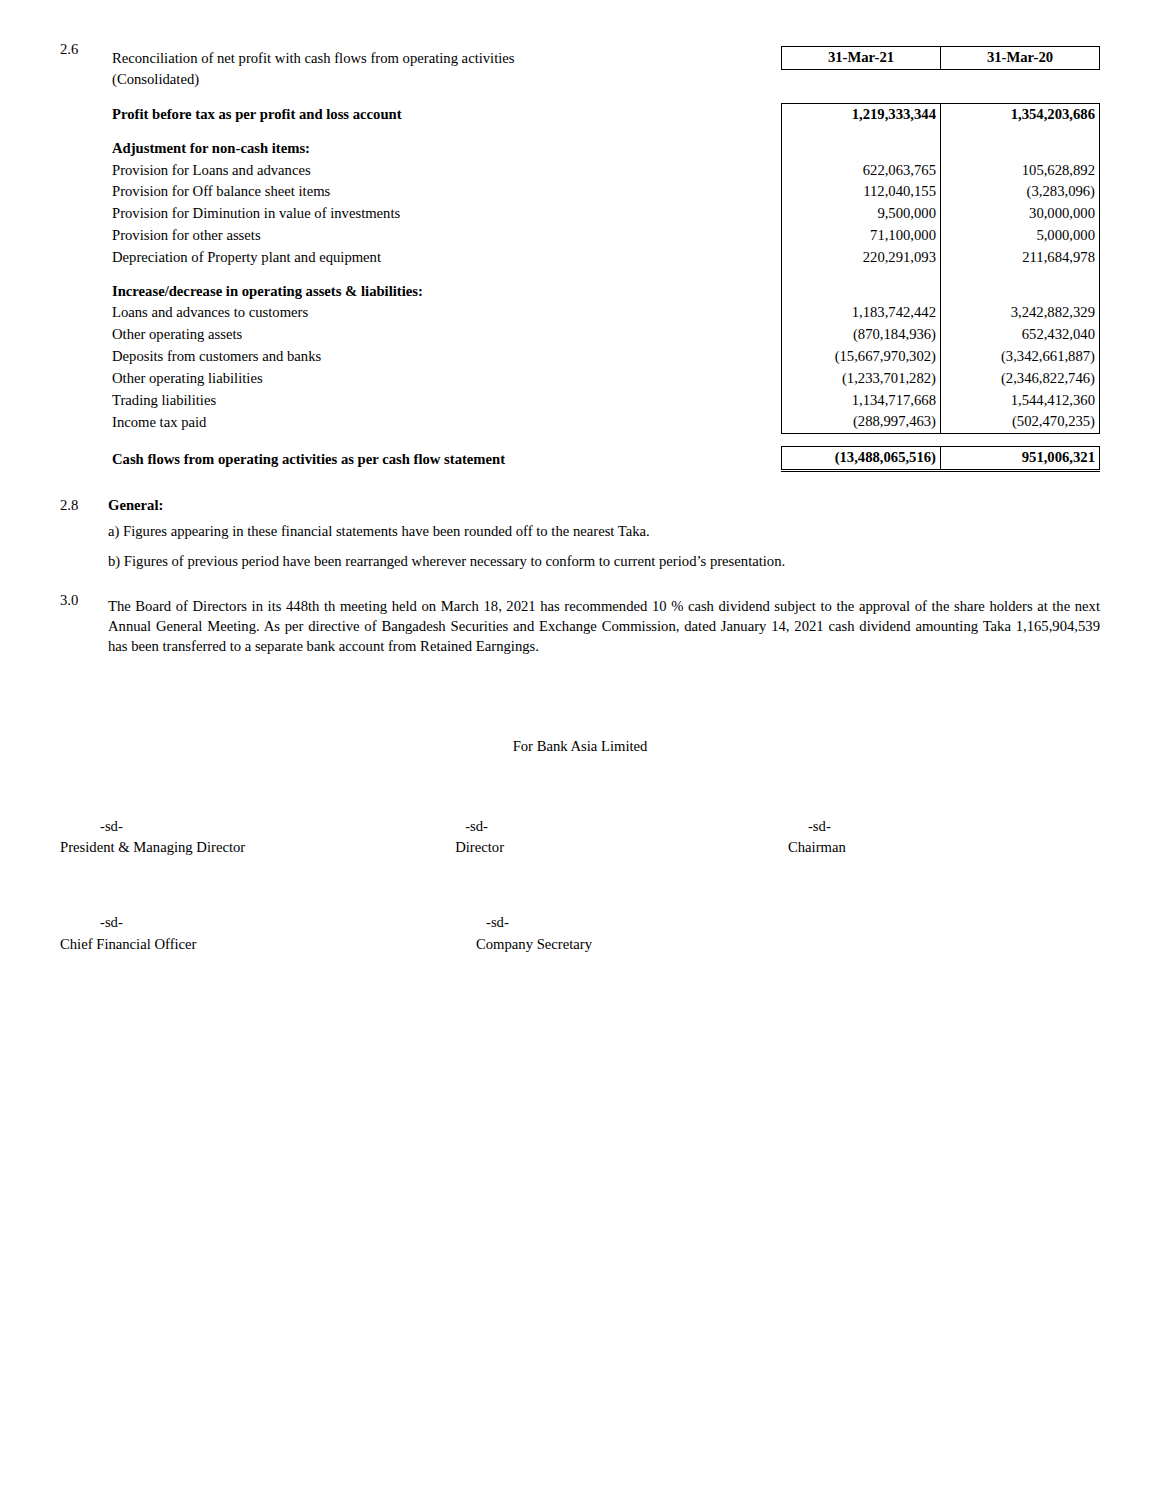2.6
| Reconciliation of net profit with cash flows from operating activities | 31-Mar-21 | 31-Mar-20 |
| (Consolidated) | | |
| Profit before tax as per profit and loss account | 1,219,333,344 | 1,354,203,686 |
| Adjustment for non-cash items: | | |
| Provision for Loans and advances | 622,063,765 | 105,628,892 |
| Provision for Off balance sheet items | 112,040,155 | (3,283,096) |
| Provision for Diminution in value of investments | 9,500,000 | 30,000,000 |
| Provision for other assets | 71,100,000 | 5,000,000 |
| Depreciation of Property plant and equipment | 220,291,093 | 211,684,978 |
| Increase/decrease in operating assets & liabilities: | | |
| Loans and advances to customers | 1,183,742,442 | 3,242,882,329 |
| Other operating assets | (870,184,936) | 652,432,040 |
| Deposits from customers and banks | (15,667,970,302) | (3,342,661,887) |
| Other operating liabilities | (1,233,701,282) | (2,346,822,746) |
| Trading liabilities | 1,134,717,668 | 1,544,412,360 |
| Income tax paid | (288,997,463) | (502,470,235) |
| Cash flows from operating activities as per cash flow statement | (13,488,065,516) | 951,006,321 |
2.8
General:
a) Figures appearing in these financial statements have been rounded off to the nearest Taka.
b) Figures of previous period have been rearranged wherever necessary to conform to current period’s presentation.
3.0
The Board of Directors in its 448th th meeting held on March 18, 2021 has recommended 10 % cash dividend subject to the approval of the share holders at the next Annual General Meeting. As per directive of Bangadesh Securities and Exchange Commission, dated January 14, 2021 cash dividend amounting Taka 1,165,904,539 has been transferred to a separate bank account from Retained Earngings.
For Bank Asia Limited
| -sd- President & Managing Director | -sd- Director | -sd- Chairman |
| -sd- Chief Financial Officer | -sd- Company Secretary |